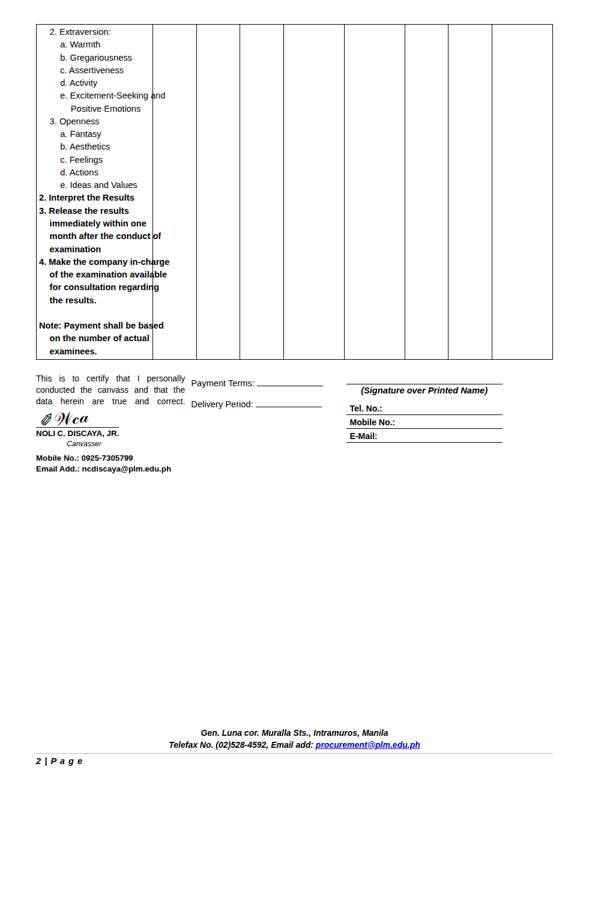| 2. Extraversion: a. Warmth b. Gregariousness c. Assertiveness d. Activity e. Excitement-Seeking and Positive Emotions 3. Openness a. Fantasy b. Aesthetics c. Feelings d. Actions e. Ideas and Values 2. Interpret the Results 3. Release the results immediately within one month after the conduct of examination 4. Make the company in-charge of the examination available for consultation regarding the results. Note: Payment shall be based on the number of actual examinees. | | | | | | | | |
| This is to certify that I personally conducted the canvass and that the data herein are true and correct. ✐𝒲𝒸𝒶 NOLI C. DISCAYA, JR. Canvasser Mobile No.: 0925-7305799 Email Add.: ncdiscaya@plm.edu.ph | Payment Terms: Delivery Period: | (Signature over Printed Name) / Tel. No.: / / Mobile No.: / / E-Mail: / |
Gen. Luna cor. Muralla Sts., Intramuros, Manila
Telefax No. (02)528-4592, Email add: procurement@plm.edu.ph
2 | P a g e